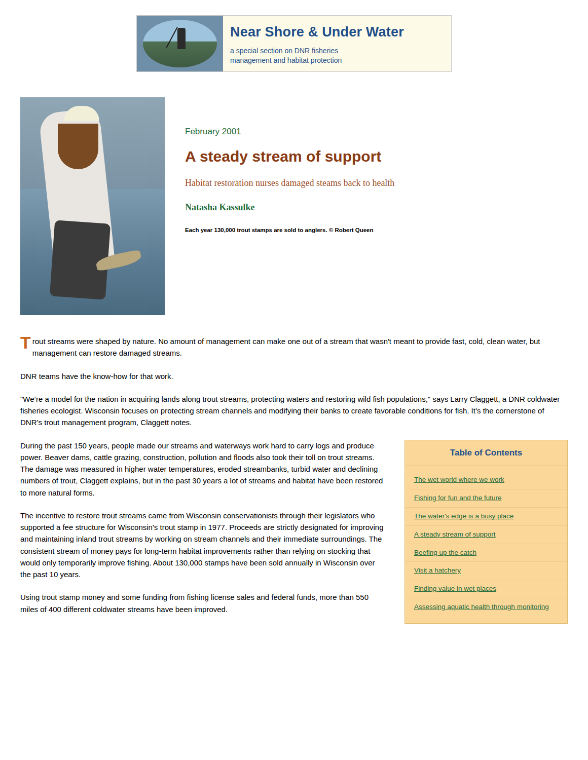Near Shore & Under Water
a special section on DNR fisheries
management and habitat protection
February 2001
A steady stream of support
Habitat restoration nurses damaged steams back to health
Natasha Kassulke
Each year 130,000 trout stamps are sold to anglers. © Robert Queen
Trout streams were shaped by nature. No amount of management can make one out of a stream that wasn't meant to provide fast, cold, clean water, but management can restore damaged streams.
DNR teams have the know-how for that work.
"We’re a model for the nation in acquiring lands along trout streams, protecting waters and restoring wild fish populations," says Larry Claggett, a DNR coldwater fisheries ecologist. Wisconsin focuses on protecting stream channels and modifying their banks to create favorable conditions for fish. It’s the cornerstone of DNR’s trout management program, Claggett notes.
Table of Contents
The wet world where we work
Fishing for fun and the future
The water's edge is a busy place
A steady stream of support
Beefing up the catch
Visit a hatchery
Finding value in wet places
Assessing aquatic health through monitoring
During the past 150 years, people made our streams and waterways work hard to carry logs and produce power. Beaver dams, cattle grazing, construction, pollution and floods also took their toll on trout streams. The damage was measured in higher water temperatures, eroded streambanks, turbid water and declining numbers of trout, Claggett explains, but in the past 30 years a lot of streams and habitat have been restored to more natural forms.
The incentive to restore trout streams came from Wisconsin conservationists through their legislators who supported a fee structure for Wisconsin's trout stamp in 1977. Proceeds are strictly designated for improving and maintaining inland trout streams by working on stream channels and their immediate surroundings. The consistent stream of money pays for long-term habitat improvements rather than relying on stocking that would only temporarily improve fishing. About 130,000 stamps have been sold annually in Wisconsin over the past 10 years.
Using trout stamp money and some funding from fishing license sales and federal funds, more than 550 miles of 400 different coldwater streams have been improved.